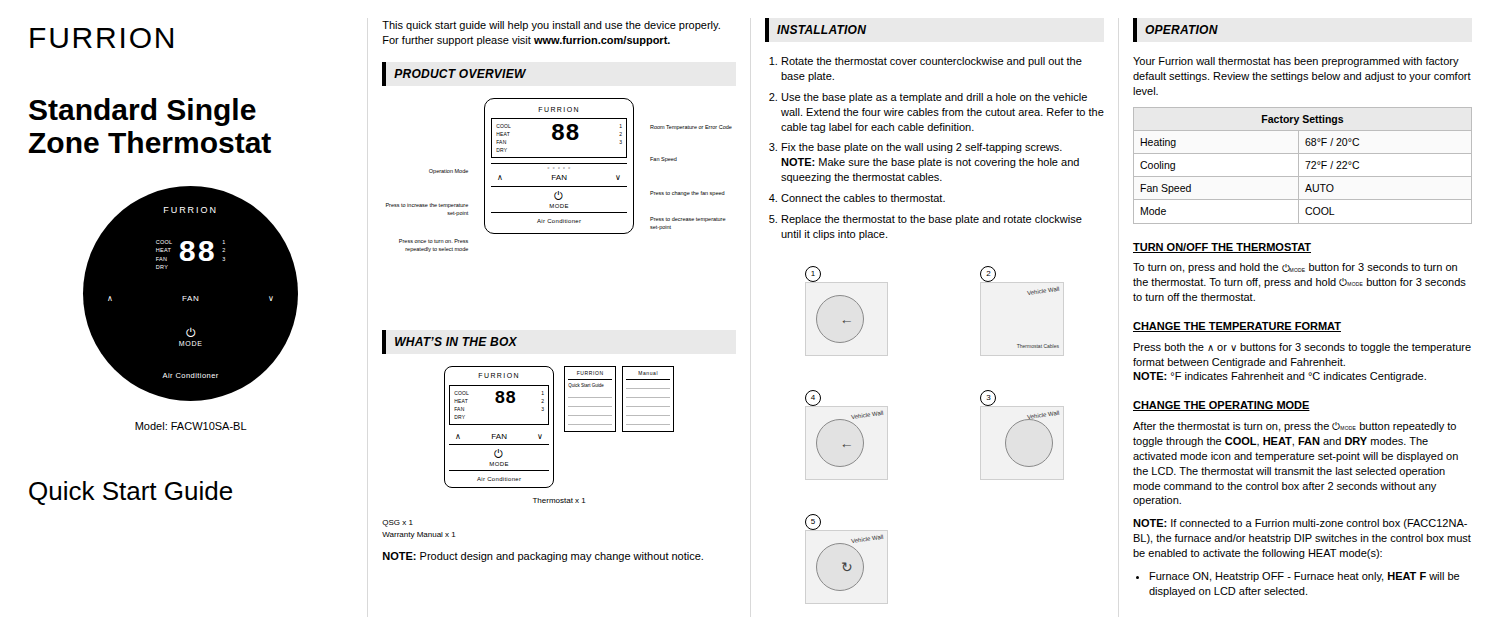FURRION
Standard Single
Zone Thermostat
FURRION
COOL
HEAT
FAN
DRY
88
1
2
3
∧ FAN ∨
⏻MODE
Air Conditioner
Model: FACW10SA-BL
Quick Start Guide
This quick start guide will help you install and use the device properly. For further support please visit www.furrion.com/support.
Product Overview
FURRION
COOL
HEAT
FAN
DRY
88
1
2
3
☼ ☼ ☼ ☼ ☼
∧ FAN ∨
⏻MODE
Air Conditioner
Room Temperature or Error Code
Fan Speed
Press to change the fan speed
Press to decrease temperature set-point
Operation Mode
Press to increase the temperature set-point
Press once to turn on. Press repeatedly to select mode
What’s in the Box
FURRION
COOL
HEAT
FAN
DRY
88
1
2
3
∧ FAN ∨
⏻MODE
Air Conditioner
FURRION
Quick Start Guide
Manual
Thermostat x 1
QSG x 1
Warranty Manual x 1
NOTE: Product design and packaging may change without notice.
Installation
Rotate the thermostat cover counterclockwise and pull out the base plate.
Use the base plate as a template and drill a hole on the vehicle wall. Extend the four wire cables from the cutout area. Refer to the cable tag label for each cable definition.
Fix the base plate on the wall using 2 self-tapping screws.
NOTE: Make sure the base plate is not covering the hole and squeezing the thermostat cables.
Connect the cables to thermostat.
Replace the thermostat to the base plate and rotate clockwise until it clips into place.
1
←
2
Vehicle Wall Thermostat Cables
4
Vehicle Wall
←
3
Vehicle Wall
5
Vehicle Wall
↻
Operation
Your Furrion wall thermostat has been preprogrammed with factory default settings. Review the settings below and adjust to your comfort level.
Factory Settings
| Heating | 68°F / 20°C |
| Cooling | 72°F / 22°C |
| Fan Speed | AUTO |
| Mode | COOL |
Turn On/Off the Thermostat
To turn on, press and hold the ⏻MODE button for 3 seconds to turn on the thermostat. To turn off, press and hold ⏻MODE button for 3 seconds to turn off the thermostat.
Change the Temperature Format
Press both the ∧ or ∨ buttons for 3 seconds to toggle the temperature format between Centigrade and Fahrenheit.
NOTE: °F indicates Fahrenheit and °C indicates Centigrade.
Change the Operating Mode
After the thermostat is turn on, press the ⏻MODE button repeatedly to toggle through the COOL, HEAT, FAN and DRY modes. The activated mode icon and temperature set-point will be displayed on the LCD. The thermostat will transmit the last selected operation mode command to the control box after 2 seconds without any operation.
NOTE: If connected to a Furrion multi-zone control box (FACC12NA-BL), the furnace and/or heatstrip DIP switches in the control box must be enabled to activate the following HEAT mode(s):
Furnace ON, Heatstrip OFF - Furnace heat only, HEAT F will be displayed on LCD after selected.